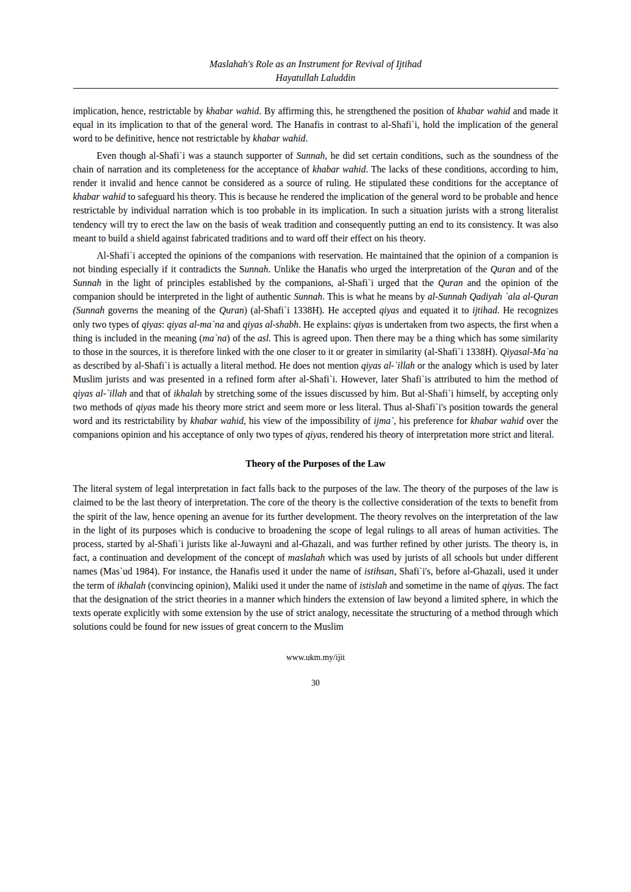Maslahah's Role as an Instrument for Revival of Ijtihad Hayatullah Laluddin
implication, hence, restrictable by khabar wahid. By affirming this, he strengthened the position of khabar wahid and made it equal in its implication to that of the general word. The Hanafis in contrast to al-Shafi`i, hold the implication of the general word to be definitive, hence not restrictable by khabar wahid.
Even though al-Shafi`i was a staunch supporter of Sunnah, he did set certain conditions, such as the soundness of the chain of narration and its completeness for the acceptance of khabar wahid. The lacks of these conditions, according to him, render it invalid and hence cannot be considered as a source of ruling. He stipulated these conditions for the acceptance of khabar wahid to safeguard his theory. This is because he rendered the implication of the general word to be probable and hence restrictable by individual narration which is too probable in its implication. In such a situation jurists with a strong literalist tendency will try to erect the law on the basis of weak tradition and consequently putting an end to its consistency. It was also meant to build a shield against fabricated traditions and to ward off their effect on his theory.
Al-Shafi`i accepted the opinions of the companions with reservation. He maintained that the opinion of a companion is not binding especially if it contradicts the Sunnah. Unlike the Hanafis who urged the interpretation of the Quran and of the Sunnah in the light of principles established by the companions, al-Shafi`i urged that the Quran and the opinion of the companion should be interpreted in the light of authentic Sunnah. This is what he means by al-Sunnah Qadiyah `ala al-Quran (Sunnah governs the meaning of the Quran) (al-Shafi`i 1338H). He accepted qiyas and equated it to ijtihad. He recognizes only two types of qiyas: qiyas al-ma`na and qiyas al-shabh. He explains: qiyas is undertaken from two aspects, the first when a thing is included in the meaning (ma`na) of the asl. This is agreed upon. Then there may be a thing which has some similarity to those in the sources, it is therefore linked with the one closer to it or greater in similarity (al-Shafi`i 1338H). Qiyasal-Ma`na as described by al-Shafi`i is actually a literal method. He does not mention qiyas al-`illah or the analogy which is used by later Muslim jurists and was presented in a refined form after al-Shafi`i. However, later Shafi`is attributed to him the method of qiyas al-`illah and that of ikhalah by stretching some of the issues discussed by him. But al-Shafi`i himself, by accepting only two methods of qiyas made his theory more strict and seem more or less literal. Thus al-Shafi`i's position towards the general word and its restrictability by khabar wahid, his view of the impossibility of ijma`, his preference for khabar wahid over the companions opinion and his acceptance of only two types of qiyas, rendered his theory of interpretation more strict and literal.
Theory of the Purposes of the Law
The literal system of legal interpretation in fact falls back to the purposes of the law. The theory of the purposes of the law is claimed to be the last theory of interpretation. The core of the theory is the collective consideration of the texts to benefit from the spirit of the law, hence opening an avenue for its further development. The theory revolves on the interpretation of the law in the light of its purposes which is conducive to broadening the scope of legal rulings to all areas of human activities. The process, started by al-Shafi`i jurists like al-Juwayni and al-Ghazali, and was further refined by other jurists. The theory is, in fact, a continuation and development of the concept of maslahah which was used by jurists of all schools but under different names (Mas`ud 1984). For instance, the Hanafis used it under the name of istihsan, Shafi`i's, before al-Ghazali, used it under the term of ikhalah (convincing opinion), Maliki used it under the name of istislah and sometime in the name of qiyas. The fact that the designation of the strict theories in a manner which hinders the extension of law beyond a limited sphere, in which the texts operate explicitly with some extension by the use of strict analogy, necessitate the structuring of a method through which solutions could be found for new issues of great concern to the Muslim
www.ukm.my/ijit 30